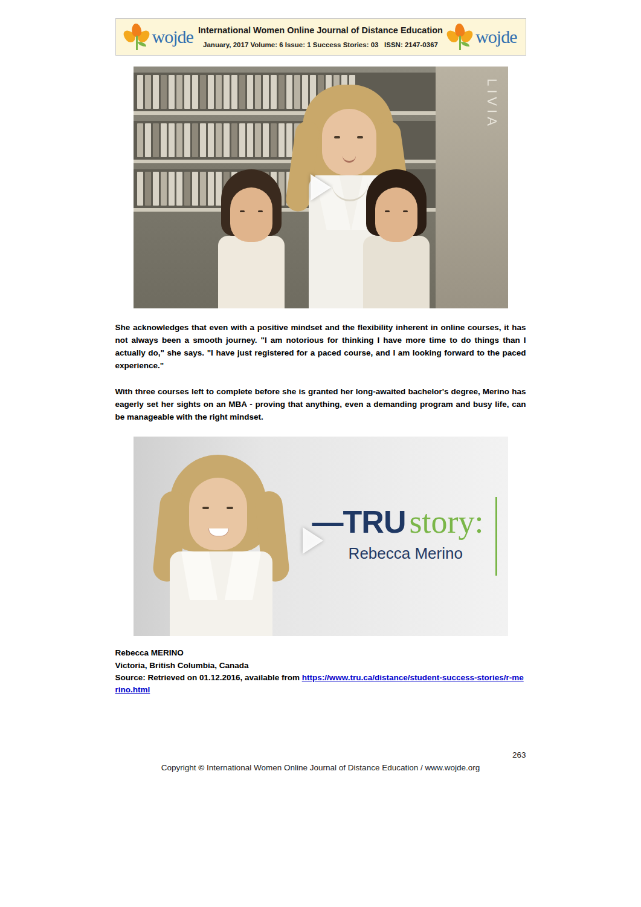wojde
International Women Online Journal of Distance Education
January, 2017 Volume: 6 Issue: 1 Success Stories: 03 ISSN: 2147-0367
wojde
LIVIA
She acknowledges that even with a positive mindset and the flexibility inherent in online courses, it has not always been a smooth journey. "I am notorious for thinking I have more time to do things than I actually do," she says. "I have just registered for a paced course, and I am looking forward to the paced experience."
With three courses left to complete before she is granted her long-awaited bachelor's degree, Merino has eagerly set her sights on an MBA - proving that anything, even a demanding program and busy life, can be manageable with the right mindset.
—TRU story:
Rebecca Merino
Rebecca MERINO
Victoria, British Columbia, Canada
Source: Retrieved on 01.12.2016, available from https://www.tru.ca/distance/student-success-stories/r-merino.html
263
Copyright © International Women Online Journal of Distance Education / www.wojde.org